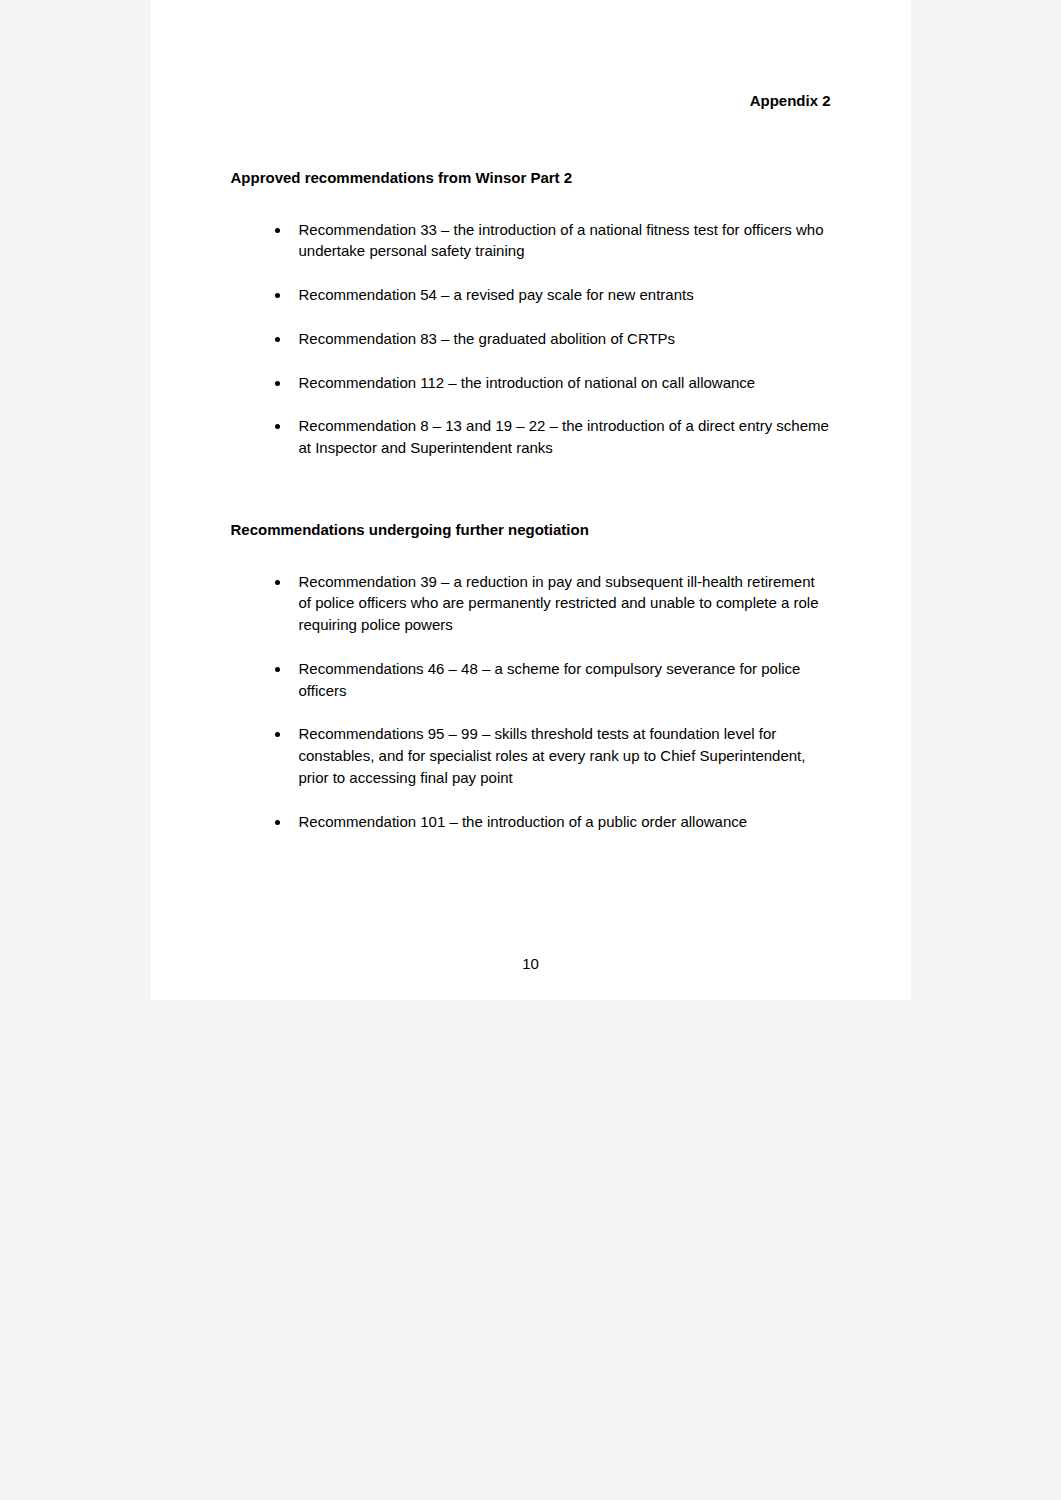Appendix 2
Approved recommendations from Winsor Part 2
Recommendation 33 – the introduction of a national fitness test for officers who undertake personal safety training
Recommendation 54 – a revised pay scale for new entrants
Recommendation 83 – the graduated abolition of CRTPs
Recommendation 112 – the introduction of national on call allowance
Recommendation 8 – 13 and 19 – 22 – the introduction of a direct entry scheme at Inspector and Superintendent ranks
Recommendations undergoing further negotiation
Recommendation 39 – a reduction in pay and subsequent ill-health retirement of police officers who are permanently restricted and unable to complete a role requiring police powers
Recommendations 46 – 48 – a scheme for compulsory severance for police officers
Recommendations 95 – 99 – skills threshold tests at foundation level for constables, and for specialist roles at every rank up to Chief Superintendent, prior to accessing final pay point
Recommendation 101 – the introduction of a public order allowance
10